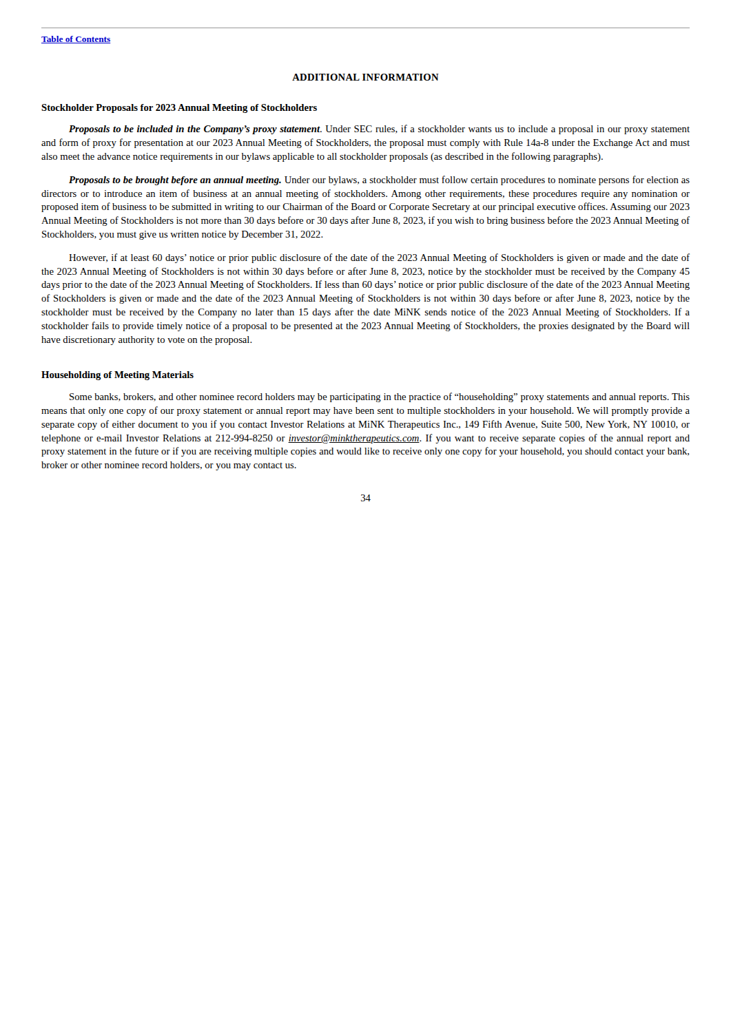Table of Contents
ADDITIONAL INFORMATION
Stockholder Proposals for 2023 Annual Meeting of Stockholders
Proposals to be included in the Company’s proxy statement. Under SEC rules, if a stockholder wants us to include a proposal in our proxy statement and form of proxy for presentation at our 2023 Annual Meeting of Stockholders, the proposal must comply with Rule 14a-8 under the Exchange Act and must also meet the advance notice requirements in our bylaws applicable to all stockholder proposals (as described in the following paragraphs).
Proposals to be brought before an annual meeting. Under our bylaws, a stockholder must follow certain procedures to nominate persons for election as directors or to introduce an item of business at an annual meeting of stockholders. Among other requirements, these procedures require any nomination or proposed item of business to be submitted in writing to our Chairman of the Board or Corporate Secretary at our principal executive offices. Assuming our 2023 Annual Meeting of Stockholders is not more than 30 days before or 30 days after June 8, 2023, if you wish to bring business before the 2023 Annual Meeting of Stockholders, you must give us written notice by December 31, 2022.
However, if at least 60 days’ notice or prior public disclosure of the date of the 2023 Annual Meeting of Stockholders is given or made and the date of the 2023 Annual Meeting of Stockholders is not within 30 days before or after June 8, 2023, notice by the stockholder must be received by the Company 45 days prior to the date of the 2023 Annual Meeting of Stockholders. If less than 60 days’ notice or prior public disclosure of the date of the 2023 Annual Meeting of Stockholders is given or made and the date of the 2023 Annual Meeting of Stockholders is not within 30 days before or after June 8, 2023, notice by the stockholder must be received by the Company no later than 15 days after the date MiNK sends notice of the 2023 Annual Meeting of Stockholders. If a stockholder fails to provide timely notice of a proposal to be presented at the 2023 Annual Meeting of Stockholders, the proxies designated by the Board will have discretionary authority to vote on the proposal.
Householding of Meeting Materials
Some banks, brokers, and other nominee record holders may be participating in the practice of “householding” proxy statements and annual reports. This means that only one copy of our proxy statement or annual report may have been sent to multiple stockholders in your household. We will promptly provide a separate copy of either document to you if you contact Investor Relations at MiNK Therapeutics Inc., 149 Fifth Avenue, Suite 500, New York, NY 10010, or telephone or e-mail Investor Relations at 212-994-8250 or investor@minktherapeutics.com. If you want to receive separate copies of the annual report and proxy statement in the future or if you are receiving multiple copies and would like to receive only one copy for your household, you should contact your bank, broker or other nominee record holders, or you may contact us.
34